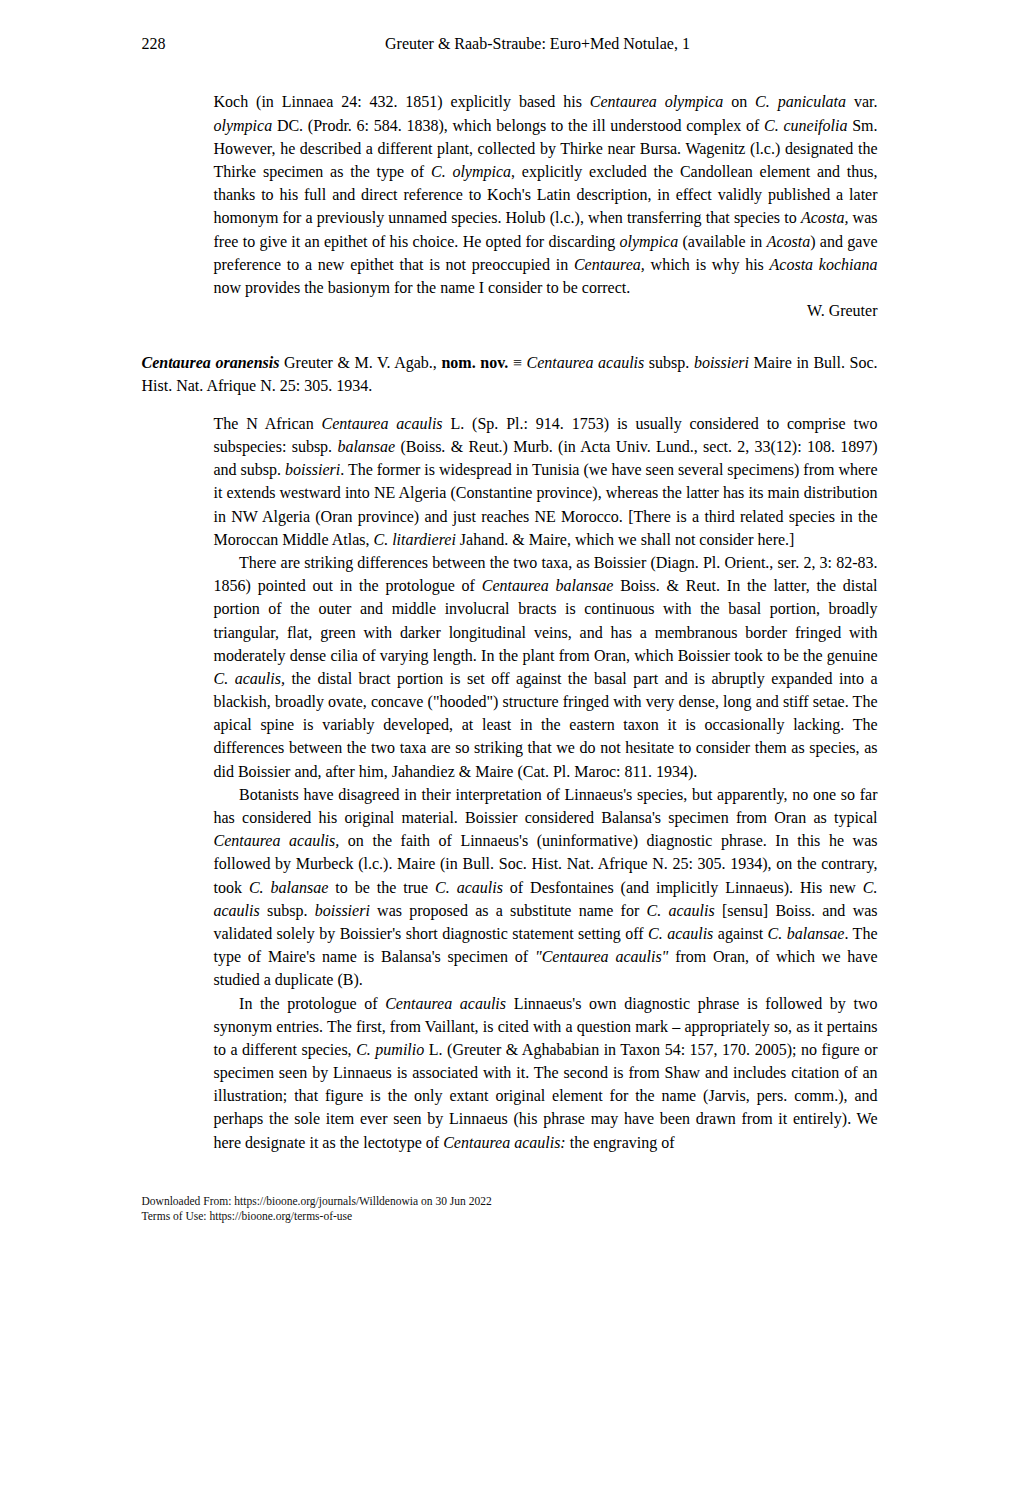228
Greuter & Raab-Straube: Euro+Med Notulae, 1
Koch (in Linnaea 24: 432. 1851) explicitly based his Centaurea olympica on C. paniculata var. olympica DC. (Prodr. 6: 584. 1838), which belongs to the ill understood complex of C. cuneifolia Sm. However, he described a different plant, collected by Thirke near Bursa. Wagenitz (l.c.) designated the Thirke specimen as the type of C. olympica, explicitly excluded the Candollean element and thus, thanks to his full and direct reference to Koch's Latin description, in effect validly published a later homonym for a previously unnamed species. Holub (l.c.), when transferring that species to Acosta, was free to give it an epithet of his choice. He opted for discarding olympica (available in Acosta) and gave preference to a new epithet that is not preoccupied in Centaurea, which is why his Acosta kochiana now provides the basionym for the name I consider to be correct.
W. Greuter
Centaurea oranensis Greuter & M. V. Agab., nom. nov. ≡ Centaurea acaulis subsp. boissieri Maire in Bull. Soc. Hist. Nat. Afrique N. 25: 305. 1934.
The N African Centaurea acaulis L. (Sp. Pl.: 914. 1753) is usually considered to comprise two subspecies: subsp. balansae (Boiss. & Reut.) Murb. (in Acta Univ. Lund., sect. 2, 33(12): 108. 1897) and subsp. boissieri. The former is widespread in Tunisia (we have seen several specimens) from where it extends westward into NE Algeria (Constantine province), whereas the latter has its main distribution in NW Algeria (Oran province) and just reaches NE Morocco. [There is a third related species in the Moroccan Middle Atlas, C. litardierei Jahand. & Maire, which we shall not consider here.]
There are striking differences between the two taxa, as Boissier (Diagn. Pl. Orient., ser. 2, 3: 82-83. 1856) pointed out in the protologue of Centaurea balansae Boiss. & Reut. In the latter, the distal portion of the outer and middle involucral bracts is continuous with the basal portion, broadly triangular, flat, green with darker longitudinal veins, and has a membranous border fringed with moderately dense cilia of varying length. In the plant from Oran, which Boissier took to be the genuine C. acaulis, the distal bract portion is set off against the basal part and is abruptly expanded into a blackish, broadly ovate, concave ("hooded") structure fringed with very dense, long and stiff setae. The apical spine is variably developed, at least in the eastern taxon it is occasionally lacking. The differences between the two taxa are so striking that we do not hesitate to consider them as species, as did Boissier and, after him, Jahandiez & Maire (Cat. Pl. Maroc: 811. 1934).
Botanists have disagreed in their interpretation of Linnaeus's species, but apparently, no one so far has considered his original material. Boissier considered Balansa's specimen from Oran as typical Centaurea acaulis, on the faith of Linnaeus's (uninformative) diagnostic phrase. In this he was followed by Murbeck (l.c.). Maire (in Bull. Soc. Hist. Nat. Afrique N. 25: 305. 1934), on the contrary, took C. balansae to be the true C. acaulis of Desfontaines (and implicitly Linnaeus). His new C. acaulis subsp. boissieri was proposed as a substitute name for C. acaulis [sensu] Boiss. and was validated solely by Boissier's short diagnostic statement setting off C. acaulis against C. balansae. The type of Maire's name is Balansa's specimen of "Centaurea acaulis" from Oran, of which we have studied a duplicate (B).
In the protologue of Centaurea acaulis Linnaeus's own diagnostic phrase is followed by two synonym entries. The first, from Vaillant, is cited with a question mark – appropriately so, as it pertains to a different species, C. pumilio L. (Greuter & Aghababian in Taxon 54: 157, 170. 2005); no figure or specimen seen by Linnaeus is associated with it. The second is from Shaw and includes citation of an illustration; that figure is the only extant original element for the name (Jarvis, pers. comm.), and perhaps the sole item ever seen by Linnaeus (his phrase may have been drawn from it entirely). We here designate it as the lectotype of Centaurea acaulis: the engraving of
Downloaded From: https://bioone.org/journals/Willdenowia on 30 Jun 2022
Terms of Use: https://bioone.org/terms-of-use